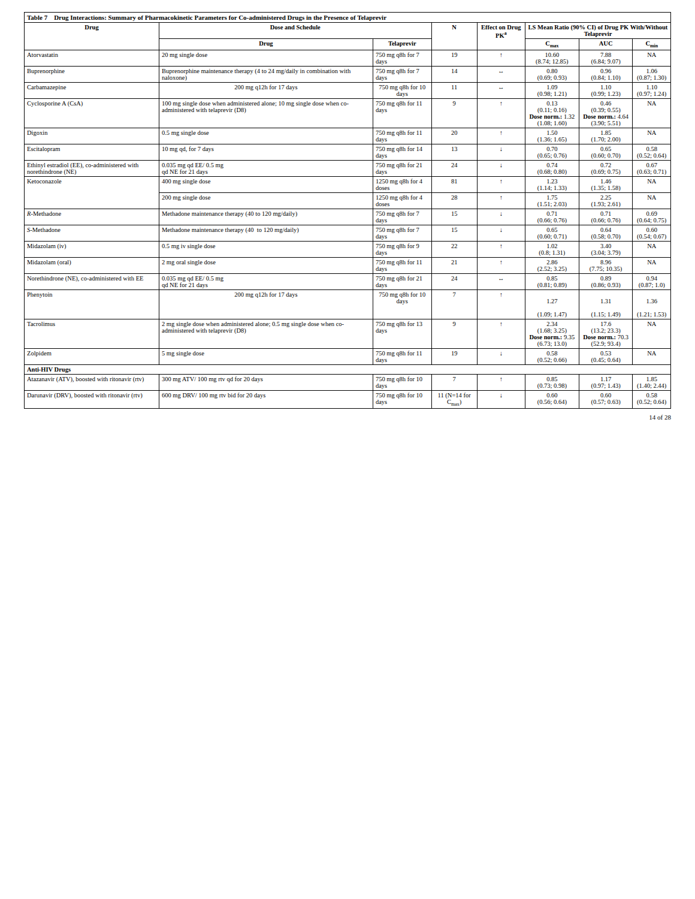Table 7 Drug Interactions: Summary of Pharmacokinetic Parameters for Co-administered Drugs in the Presence of Telaprevir
| Drug | Dose and Schedule | N | Effect on Drug PK a | LS Mean Ratio (90% CI) of Drug PK With/Without Telaprevir |
| --- | --- | --- | --- | --- |
| Drug | Telaprevir | C max | AUC | C min |
| Atorvastatin | 20 mg single dose | 750 mg q8h for 7 days | 19 | ↑ | 10.60 (8.74; 12.85) | 7.88 (6.84; 9.07) | NA |
| Buprenorphine | Buprenorphine maintenance therapy (4 to 24 mg/daily in combination with naloxone) | 750 mg q8h for 7 days | 14 | ↔ | 0.80 (0.69; 0.93) | 0.96 (0.84; 1.10) | 1.06 (0.87; 1.30) |
| Carbamazepine | 200 mg q12h for 17 days | 750 mg q8h for 10 days | 11 | ↔ | 1.09 (0.98; 1.21) | 1.10 (0.99; 1.23) | 1.10 (0.97; 1.24) |
| Cyclosporine A (CsA) | 100 mg single dose when administered alone; 10 mg single dose when co-administered with telaprevir (D8) | 750 mg q8h for 11 days | 9 | ↑ | 0.13 (0.11; 0.16) Dose norm.: 1.32 (1.08; 1.60) | 0.46 (0.39; 0.55) Dose norm.: 4.64 (3.90; 5.51) | NA |
| Digoxin | 0.5 mg single dose | 750 mg q8h for 11 days | 20 | ↑ | 1.50 (1.36; 1.65) | 1.85 (1.70; 2.00) | NA |
| Escitalopram | 10 mg qd, for 7 days | 750 mg q8h for 14 days | 13 | ↓ | 0.70 (0.65; 0.76) | 0.65 (0.60; 0.70) | 0.58 (0.52; 0.64) |
| Ethinyl estradiol (EE), co-administered with norethindrone (NE) | 0.035 mg qd EE/ 0.5 mg qd NE for 21 days | 750 mg q8h for 21 days | 24 | ↓ | 0.74 (0.68; 0.80) | 0.72 (0.69; 0.75) | 0.67 (0.63; 0.71) |
| Ketoconazole | 400 mg single dose | 1250 mg q8h for 4 doses | 81 | ↑ | 1.23 (1.14; 1.33) | 1.46 (1.35; 1.58) | NA |
| 200 mg single dose | 1250 mg q8h for 4 doses | 28 | ↑ | 1.75 (1.51; 2.03) | 2.25 (1.93; 2.61) | NA |
| R -Methadone | Methadone maintenance therapy (40 to 120 mg/daily) | 750 mg q8h for 7 days | 15 | ↓ | 0.71 (0.66; 0.76) | 0.71 (0.66; 0.76) | 0.69 (0.64; 0.75) |
| S -Methadone | Methadone maintenance therapy (40 to 120 mg/daily) | 750 mg q8h for 7 days | 15 | ↓ | 0.65 (0.60; 0.71) | 0.64 (0.58; 0.70) | 0.60 (0.54; 0.67) |
| Midazolam (iv) | 0.5 mg iv single dose | 750 mg q8h for 9 days | 22 | ↑ | 1.02 (0.8; 1.31) | 3.40 (3.04; 3.79) | NA |
| Midazolam (oral) | 2 mg oral single dose | 750 mg q8h for 11 days | 21 | ↑ | 2.86 (2.52; 3.25) | 8.96 (7.75; 10.35) | NA |
| Norethindrone (NE), co-administered with EE | 0.035 mg qd EE/ 0.5 mg qd NE for 21 days | 750 mg q8h for 21 days | 24 | ↔ | 0.85 (0.81; 0.89) | 0.89 (0.86; 0.93) | 0.94 (0.87; 1.0) |
| Phenytoin | 200 mg q12h for 17 days | 750 mg q8h for 10 days | 7 | ↑ | 1.27 (1.09; 1.47) | 1.31 (1.15; 1.49) | 1.36 (1.21; 1.53) |
| Tacrolimus | 2 mg single dose when administered alone; 0.5 mg single dose when co-administered with telaprevir (D8) | 750 mg q8h for 13 days | 9 | ↑ | 2.34 (1.68; 3.25) Dose norm.: 9.35 (6.73; 13.0) | 17.6 (13.2; 23.3) Dose norm.: 70.3 (52.9; 93.4) | NA |
| Zolpidem | 5 mg single dose | 750 mg q8h for 11 days | 19 | ↓ | 0.58 (0.52; 0.66) | 0.53 (0.45; 0.64) | NA |
| Anti-HIV Drugs |
| Atazanavir (ATV), boosted with ritonavir (rtv) | 300 mg ATV/ 100 mg rtv qd for 20 days | 750 mg q8h for 10 days | 7 | ↑ | 0.85 (0.73; 0.98) | 1.17 (0.97; 1.43) | 1.85 (1.40; 2.44) |
| Darunavir (DRV), boosted with ritonavir (rtv) | 600 mg DRV/ 100 mg rtv bid for 20 days | 750 mg q8h for 10 days | 11 (N=14 for C max ) | ↓ | 0.60 (0.56; 0.64) | 0.60 (0.57; 0.63) | 0.58 (0.52; 0.64) |
14 of 28